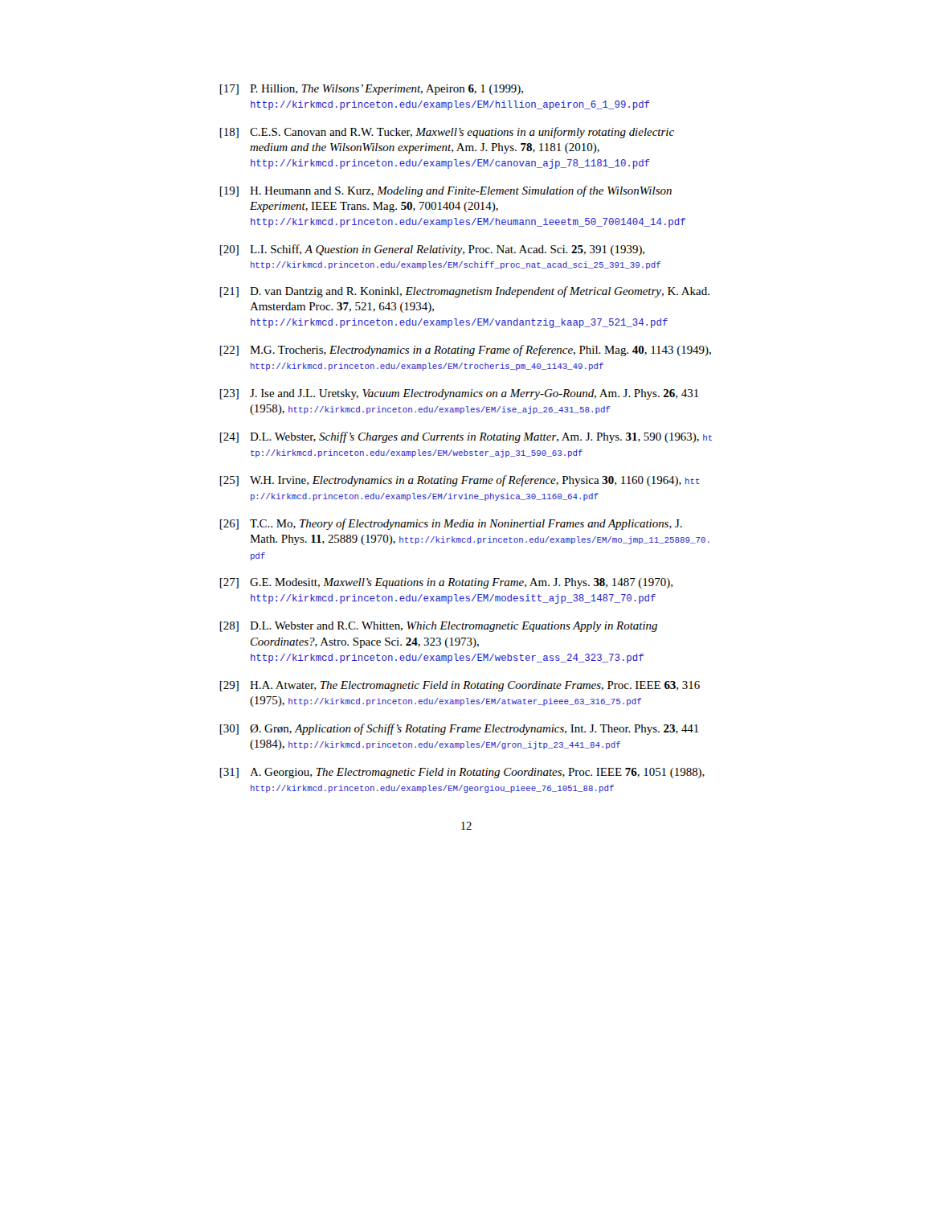[17] P. Hillion, The Wilsons’ Experiment, Apeiron 6, 1 (1999), http://kirkmcd.princeton.edu/examples/EM/hillion_apeiron_6_1_99.pdf
[18] C.E.S. Canovan and R.W. Tucker, Maxwell’s equations in a uniformly rotating dielectric medium and the WilsonWilson experiment, Am. J. Phys. 78, 1181 (2010), http://kirkmcd.princeton.edu/examples/EM/canovan_ajp_78_1181_10.pdf
[19] H. Heumann and S. Kurz, Modeling and Finite-Element Simulation of the WilsonWilson Experiment, IEEE Trans. Mag. 50, 7001404 (2014), http://kirkmcd.princeton.edu/examples/EM/heumann_ieeetm_50_7001404_14.pdf
[20] L.I. Schiff, A Question in General Relativity, Proc. Nat. Acad. Sci. 25, 391 (1939), http://kirkmcd.princeton.edu/examples/EM/schiff_proc_nat_acad_sci_25_391_39.pdf
[21] D. van Dantzig and R. Koninkl, Electromagnetism Independent of Metrical Geometry, K. Akad. Amsterdam Proc. 37, 521, 643 (1934), http://kirkmcd.princeton.edu/examples/EM/vandantzig_kaap_37_521_34.pdf
[22] M.G. Trocheris, Electrodynamics in a Rotating Frame of Reference, Phil. Mag. 40, 1143 (1949), http://kirkmcd.princeton.edu/examples/EM/trocheris_pm_40_1143_49.pdf
[23] J. Ise and J.L. Uretsky, Vacuum Electrodynamics on a Merry-Go-Round, Am. J. Phys. 26, 431 (1958), http://kirkmcd.princeton.edu/examples/EM/ise_ajp_26_431_58.pdf
[24] D.L. Webster, Schiff’s Charges and Currents in Rotating Matter, Am. J. Phys. 31, 590 (1963), http://kirkmcd.princeton.edu/examples/EM/webster_ajp_31_590_63.pdf
[25] W.H. Irvine, Electrodynamics in a Rotating Frame of Reference, Physica 30, 1160 (1964), http://kirkmcd.princeton.edu/examples/EM/irvine_physica_30_1160_64.pdf
[26] T.C.. Mo, Theory of Electrodynamics in Media in Noninertial Frames and Applications, J. Math. Phys. 11, 25889 (1970), http://kirkmcd.princeton.edu/examples/EM/mo_jmp_11_25889_70.pdf
[27] G.E. Modesitt, Maxwell’s Equations in a Rotating Frame, Am. J. Phys. 38, 1487 (1970), http://kirkmcd.princeton.edu/examples/EM/modesitt_ajp_38_1487_70.pdf
[28] D.L. Webster and R.C. Whitten, Which Electromagnetic Equations Apply in Rotating Coordinates?, Astro. Space Sci. 24, 323 (1973), http://kirkmcd.princeton.edu/examples/EM/webster_ass_24_323_73.pdf
[29] H.A. Atwater, The Electromagnetic Field in Rotating Coordinate Frames, Proc. IEEE 63, 316 (1975), http://kirkmcd.princeton.edu/examples/EM/atwater_pieee_63_316_75.pdf
[30] Ø. Grøn, Application of Schiff’s Rotating Frame Electrodynamics, Int. J. Theor. Phys. 23, 441 (1984), http://kirkmcd.princeton.edu/examples/EM/gron_ijtp_23_441_84.pdf
[31] A. Georgiou, The Electromagnetic Field in Rotating Coordinates, Proc. IEEE 76, 1051 (1988), http://kirkmcd.princeton.edu/examples/EM/georgiou_pieee_76_1051_88.pdf
12